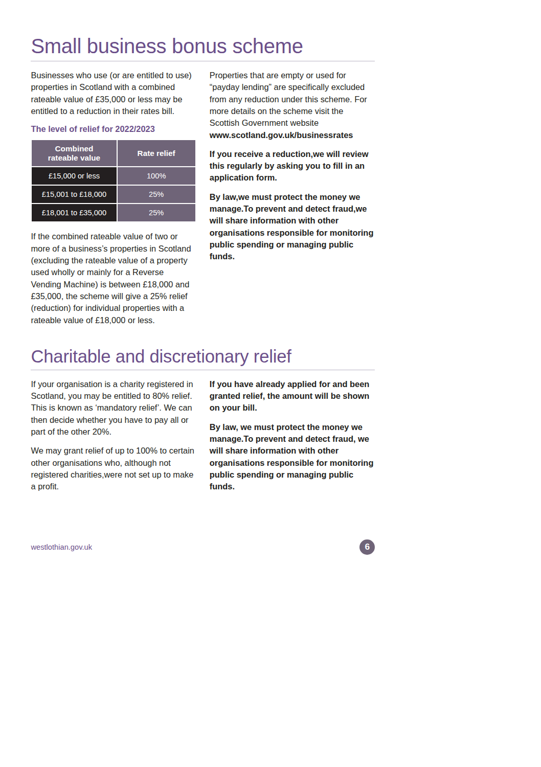Small business bonus scheme
Businesses who use (or are entitled to use) properties in Scotland with a combined rateable value of £35,000 or less may be entitled to a reduction in their rates bill.
The level of relief for 2022/2023
| Combined rateable value | Rate relief |
| --- | --- |
| £15,000 or less | 100% |
| £15,001 to £18,000 | 25% |
| £18,001 to £35,000 | 25% |
If the combined rateable value of two or more of a business’s properties in Scotland (excluding the rateable value of a property used wholly or mainly for a Reverse Vending Machine) is between £18,000 and £35,000, the scheme will give a 25% relief (reduction) for individual properties with a rateable value of £18,000 or less.
Properties that are empty or used for “payday lending” are specifically excluded from any reduction under this scheme. For more details on the scheme visit the Scottish Government website www.scotland.gov.uk/businessrates
If you receive a reduction,we will review this regularly by asking you to fill in an application form.
By law,we must protect the money we manage.To prevent and detect fraud,we will share information with other organisations responsible for monitoring public spending or managing public funds.
Charitable and discretionary relief
If your organisation is a charity registered in Scotland, you may be entitled to 80% relief. This is known as ‘mandatory relief’. We can then decide whether you have to pay all or part of the other 20%.
We may grant relief of up to 100% to certain other organisations who, although not registered charities,were not set up to make a profit.
If you have already applied for and been granted relief, the amount will be shown on your bill.
By law, we must protect the money we manage.To prevent and detect fraud, we will share information with other organisations responsible for monitoring public spending or managing public funds.
westlothian.gov.uk
6